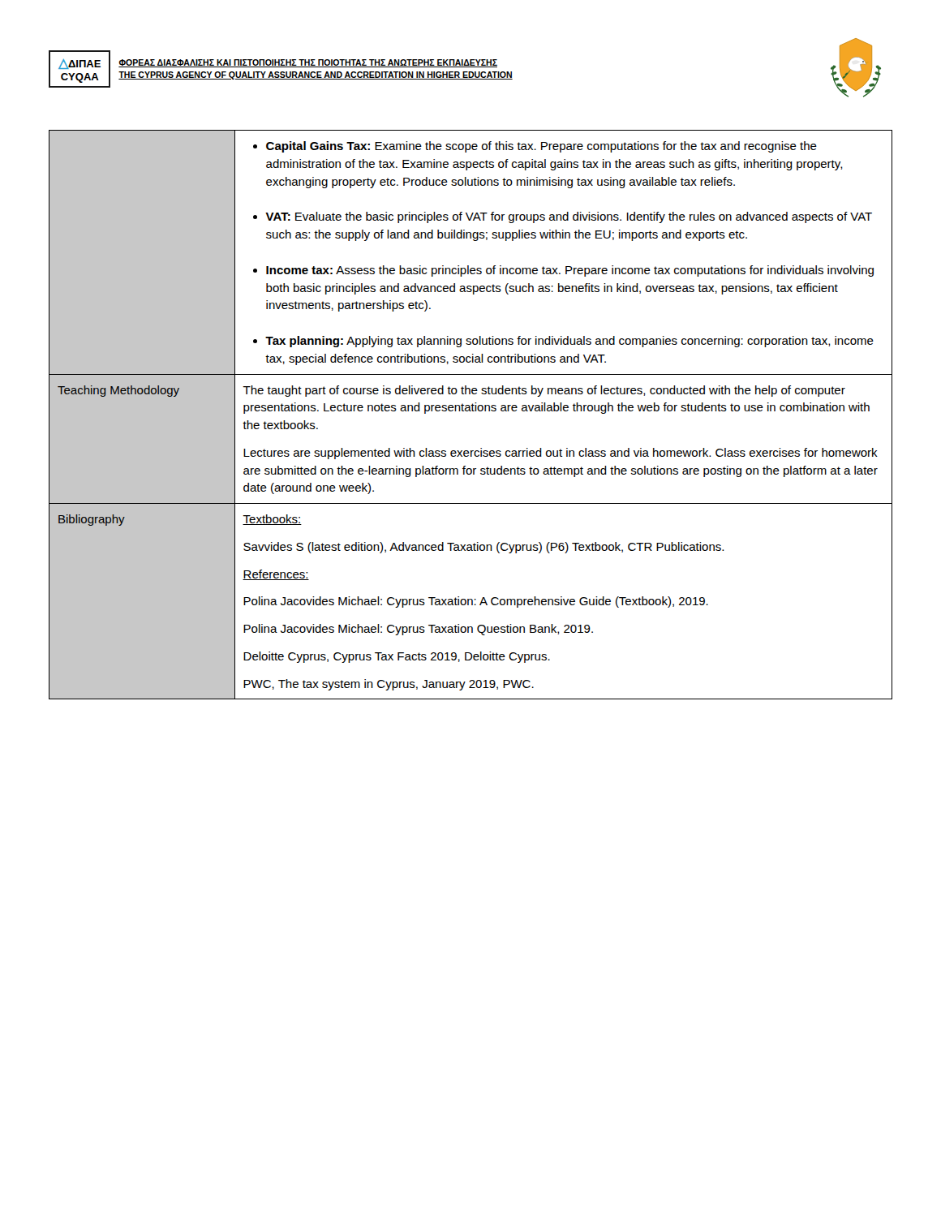△ΔΙΠΑΕ
CYQAA
ΦΟΡΕΑΣ ΔΙΑΣΦΑΛΙΣΗΣ ΚΑΙ ΠΙΣΤΟΠΟΙΗΣΗΣ ΤΗΣ ΠΟΙΟΤΗΤΑΣ ΤΗΣ ΑΝΩΤΕΡΗΣ ΕΚΠΑΙΔΕΥΣΗΣ
THE CYPRUS AGENCY OF QUALITY ASSURANCE AND ACCREDITATION IN HIGHER EDUCATION
| | Capital Gains Tax: Examine the scope of this tax. Prepare computations for the tax and recognise the administration of the tax. Examine aspects of capital gains tax in the areas such as gifts, inheriting property, exchanging property etc. Produce solutions to minimising tax using available tax reliefs. VAT: Evaluate the basic principles of VAT for groups and divisions. Identify the rules on advanced aspects of VAT such as: the supply of land and buildings; supplies within the EU; imports and exports etc. Income tax: Assess the basic principles of income tax. Prepare income tax computations for individuals involving both basic principles and advanced aspects (such as: benefits in kind, overseas tax, pensions, tax efficient investments, partnerships etc). Tax planning: Applying tax planning solutions for individuals and companies concerning: corporation tax, income tax, special defence contributions, social contributions and VAT. |
| Teaching Methodology | The taught part of course is delivered to the students by means of lectures, conducted with the help of computer presentations. Lecture notes and presentations are available through the web for students to use in combination with the textbooks. Lectures are supplemented with class exercises carried out in class and via homework. Class exercises for homework are submitted on the e-learning platform for students to attempt and the solutions are posting on the platform at a later date (around one week). |
| Bibliography | Textbooks: Savvides S (latest edition), Advanced Taxation (Cyprus) (P6) Textbook, CTR Publications. References: Polina Jacovides Michael: Cyprus Taxation: A Comprehensive Guide (Textbook), 2019. Polina Jacovides Michael: Cyprus Taxation Question Bank, 2019. Deloitte Cyprus, Cyprus Tax Facts 2019, Deloitte Cyprus. PWC, The tax system in Cyprus, January 2019, PWC. |